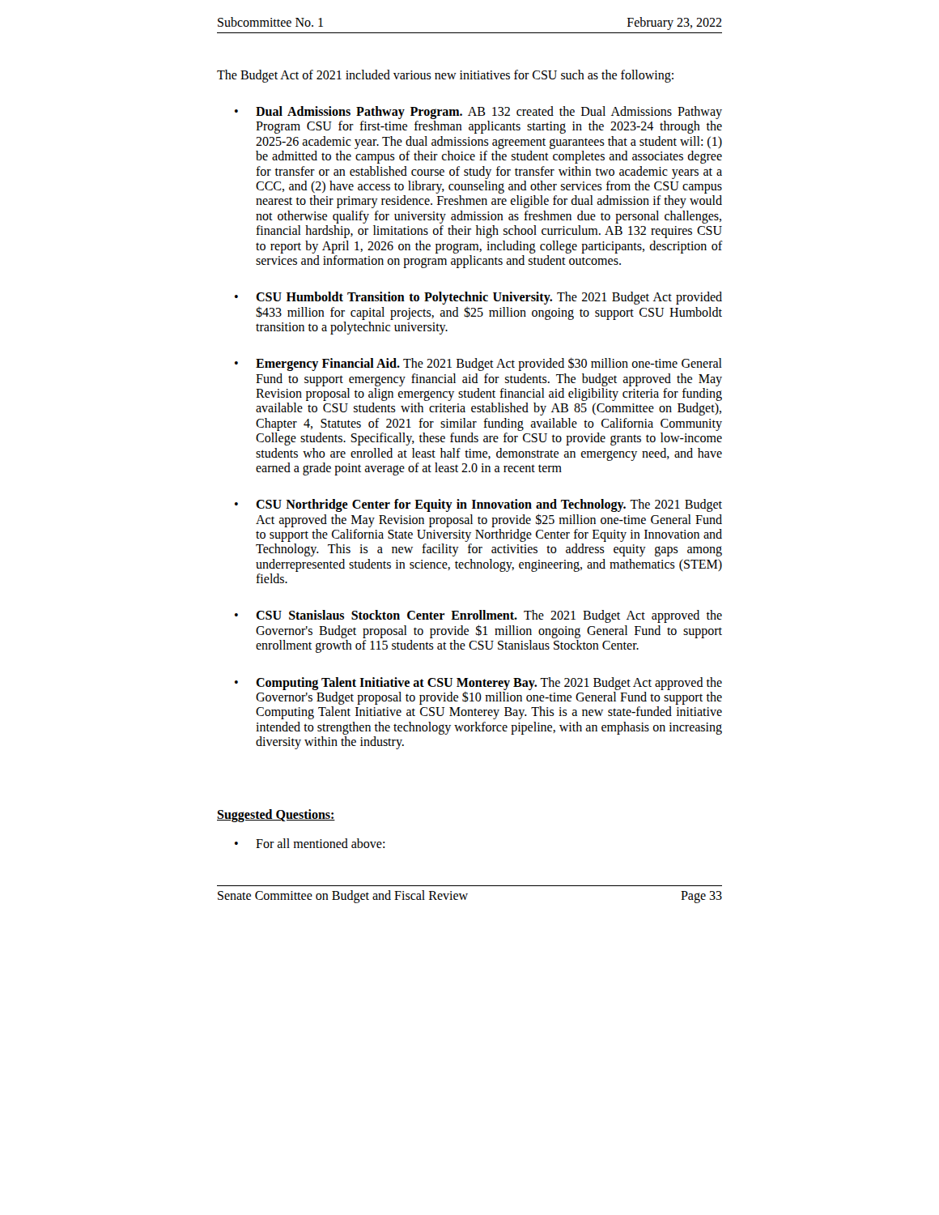Subcommittee No. 1
February 23, 2022
The Budget Act of 2021 included various new initiatives for CSU such as the following:
Dual Admissions Pathway Program. AB 132 created the Dual Admissions Pathway Program CSU for first-time freshman applicants starting in the 2023-24 through the 2025-26 academic year. The dual admissions agreement guarantees that a student will: (1) be admitted to the campus of their choice if the student completes and associates degree for transfer or an established course of study for transfer within two academic years at a CCC, and (2) have access to library, counseling and other services from the CSU campus nearest to their primary residence. Freshmen are eligible for dual admission if they would not otherwise qualify for university admission as freshmen due to personal challenges, financial hardship, or limitations of their high school curriculum. AB 132 requires CSU to report by April 1, 2026 on the program, including college participants, description of services and information on program applicants and student outcomes.
CSU Humboldt Transition to Polytechnic University. The 2021 Budget Act provided $433 million for capital projects, and $25 million ongoing to support CSU Humboldt transition to a polytechnic university.
Emergency Financial Aid. The 2021 Budget Act provided $30 million one-time General Fund to support emergency financial aid for students. The budget approved the May Revision proposal to align emergency student financial aid eligibility criteria for funding available to CSU students with criteria established by AB 85 (Committee on Budget), Chapter 4, Statutes of 2021 for similar funding available to California Community College students. Specifically, these funds are for CSU to provide grants to low-income students who are enrolled at least half time, demonstrate an emergency need, and have earned a grade point average of at least 2.0 in a recent term
CSU Northridge Center for Equity in Innovation and Technology. The 2021 Budget Act approved the May Revision proposal to provide $25 million one-time General Fund to support the California State University Northridge Center for Equity in Innovation and Technology. This is a new facility for activities to address equity gaps among underrepresented students in science, technology, engineering, and mathematics (STEM) fields.
CSU Stanislaus Stockton Center Enrollment. The 2021 Budget Act approved the Governor's Budget proposal to provide $1 million ongoing General Fund to support enrollment growth of 115 students at the CSU Stanislaus Stockton Center.
Computing Talent Initiative at CSU Monterey Bay. The 2021 Budget Act approved the Governor's Budget proposal to provide $10 million one-time General Fund to support the Computing Talent Initiative at CSU Monterey Bay. This is a new state-funded initiative intended to strengthen the technology workforce pipeline, with an emphasis on increasing diversity within the industry.
Suggested Questions:
For all mentioned above:
Senate Committee on Budget and Fiscal Review
Page 33